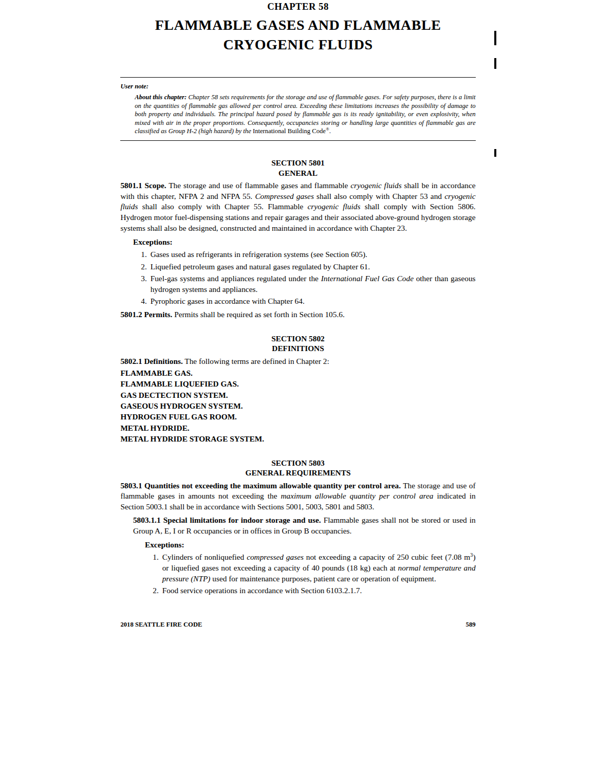CHAPTER 58
FLAMMABLE GASES AND FLAMMABLE CRYOGENIC FLUIDS
User note:
About this chapter: Chapter 58 sets requirements for the storage and use of flammable gases. For safety purposes, there is a limit on the quantities of flammable gas allowed per control area. Exceeding these limitations increases the possibility of damage to both property and individuals. The principal hazard posed by flammable gas is its ready ignitability, or even explosivity, when mixed with air in the proper proportions. Consequently, occupancies storing or handling large quantities of flammable gas are classified as Group H-2 (high hazard) by the International Building Code®.
SECTION 5801 GENERAL
5801.1 Scope. The storage and use of flammable gases and flammable cryogenic fluids shall be in accordance with this chapter, NFPA 2 and NFPA 55. Compressed gases shall also comply with Chapter 53 and cryogenic fluids shall also comply with Chapter 55. Flammable cryogenic fluids shall comply with Section 5806. Hydrogen motor fuel-dispensing stations and repair garages and their associated above-ground hydrogen storage systems shall also be designed, constructed and maintained in accordance with Chapter 23.
Exceptions:
Gases used as refrigerants in refrigeration systems (see Section 605).
Liquefied petroleum gases and natural gases regulated by Chapter 61.
Fuel-gas systems and appliances regulated under the International Fuel Gas Code other than gaseous hydrogen systems and appliances.
Pyrophoric gases in accordance with Chapter 64.
5801.2 Permits. Permits shall be required as set forth in Section 105.6.
SECTION 5802 DEFINITIONS
5802.1 Definitions. The following terms are defined in Chapter 2:
FLAMMABLE GAS.
FLAMMABLE LIQUEFIED GAS.
GAS DECTECTION SYSTEM.
GASEOUS HYDROGEN SYSTEM.
HYDROGEN FUEL GAS ROOM.
METAL HYDRIDE.
METAL HYDRIDE STORAGE SYSTEM.
SECTION 5803 GENERAL REQUIREMENTS
5803.1 Quantities not exceeding the maximum allowable quantity per control area. The storage and use of flammable gases in amounts not exceeding the maximum allowable quantity per control area indicated in Section 5003.1 shall be in accordance with Sections 5001, 5003, 5801 and 5803.
5803.1.1 Special limitations for indoor storage and use. Flammable gases shall not be stored or used in Group A, E, I or R occupancies or in offices in Group B occupancies.
Exceptions:
Cylinders of nonliquefied compressed gases not exceeding a capacity of 250 cubic feet (7.08 m3) or liquefied gases not exceeding a capacity of 40 pounds (18 kg) each at normal temperature and pressure (NTP) used for maintenance purposes, patient care or operation of equipment.
Food service operations in accordance with Section 6103.2.1.7.
2018 SEATTLE FIRE CODE 589